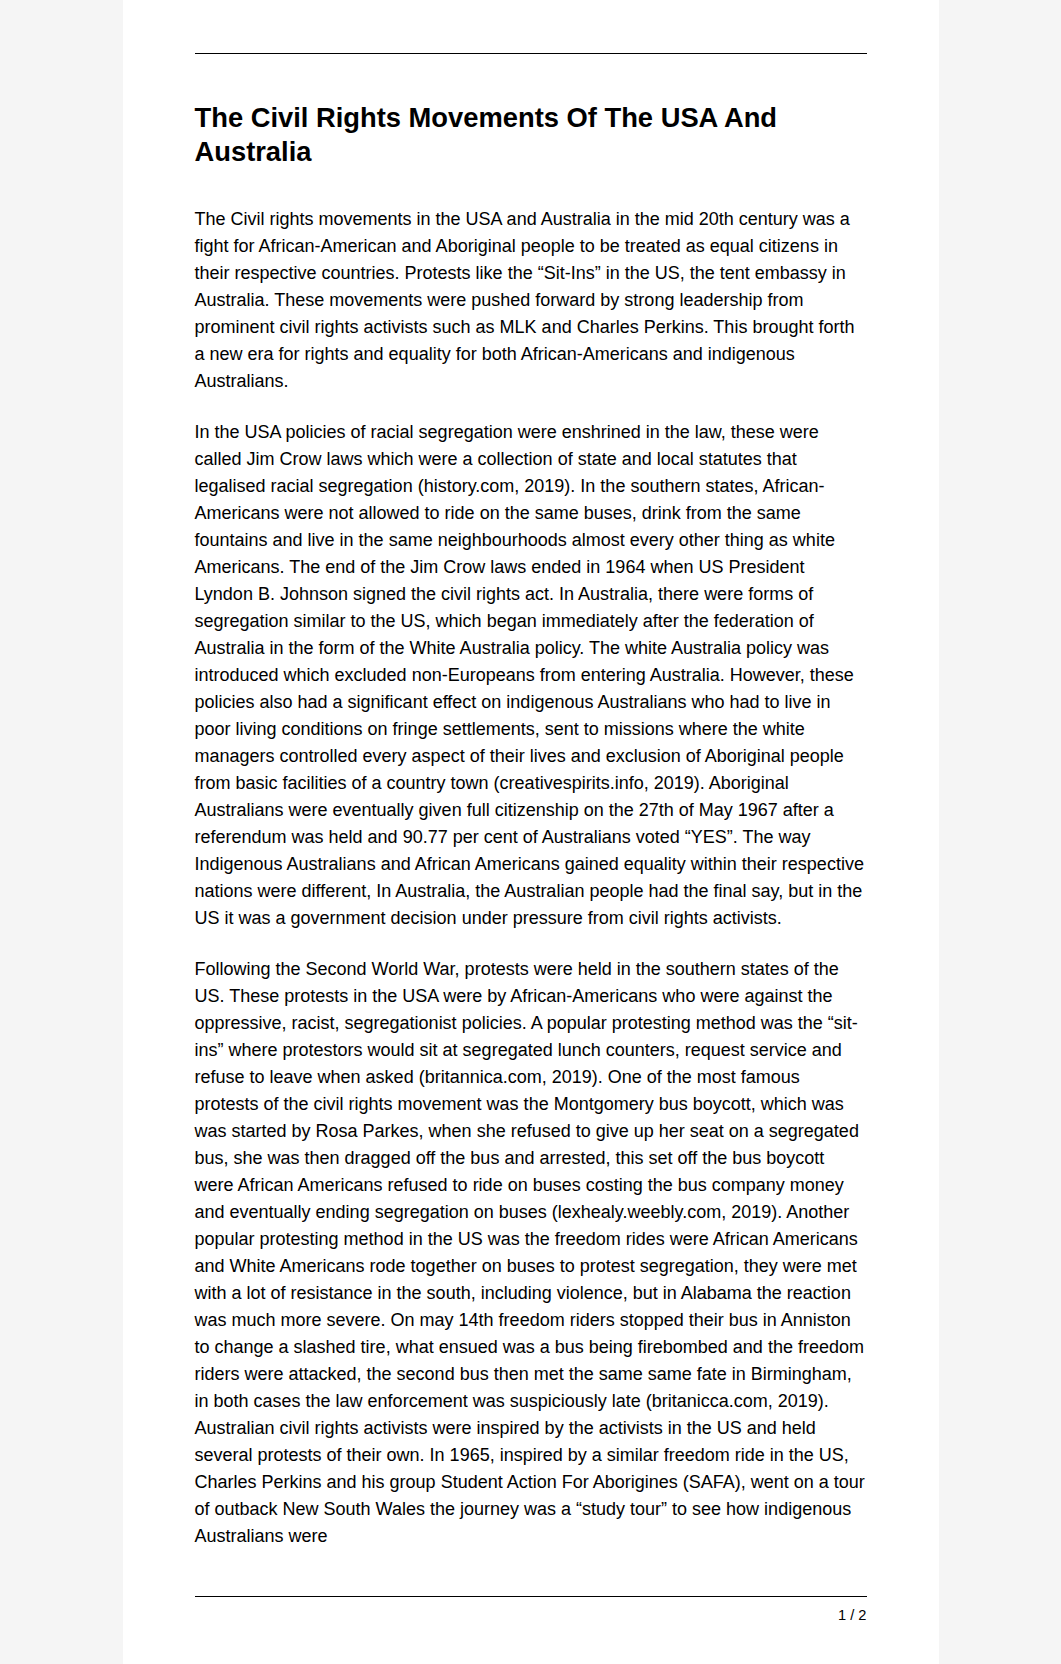The Civil Rights Movements Of The USA And Australia
The Civil rights movements in the USA and Australia in the mid 20th century was a fight for African-American and Aboriginal people to be treated as equal citizens in their respective countries. Protests like the “Sit-Ins” in the US, the tent embassy in Australia. These movements were pushed forward by strong leadership from prominent civil rights activists such as MLK and Charles Perkins. This brought forth a new era for rights and equality for both African-Americans and indigenous Australians.
In the USA policies of racial segregation were enshrined in the law, these were called Jim Crow laws which were a collection of state and local statutes that legalised racial segregation (history.com, 2019). In the southern states, African-Americans were not allowed to ride on the same buses, drink from the same fountains and live in the same neighbourhoods almost every other thing as white Americans. The end of the Jim Crow laws ended in 1964 when US President Lyndon B. Johnson signed the civil rights act. In Australia, there were forms of segregation similar to the US, which began immediately after the federation of Australia in the form of the White Australia policy. The white Australia policy was introduced which excluded non-Europeans from entering Australia. However, these policies also had a significant effect on indigenous Australians who had to live in poor living conditions on fringe settlements, sent to missions where the white managers controlled every aspect of their lives and exclusion of Aboriginal people from basic facilities of a country town (creativespirits.info, 2019). Aboriginal Australians were eventually given full citizenship on the 27th of May 1967 after a referendum was held and 90.77 per cent of Australians voted “YES”. The way Indigenous Australians and African Americans gained equality within their respective nations were different, In Australia, the Australian people had the final say, but in the US it was a government decision under pressure from civil rights activists.
Following the Second World War, protests were held in the southern states of the US. These protests in the USA were by African-Americans who were against the oppressive, racist, segregationist policies. A popular protesting method was the “sit-ins” where protestors would sit at segregated lunch counters, request service and refuse to leave when asked (britannica.com, 2019). One of the most famous protests of the civil rights movement was the Montgomery bus boycott, which was was started by Rosa Parkes, when she refused to give up her seat on a segregated bus, she was then dragged off the bus and arrested, this set off the bus boycott were African Americans refused to ride on buses costing the bus company money and eventually ending segregation on buses (lexhealy.weebly.com, 2019). Another popular protesting method in the US was the freedom rides were African Americans and White Americans rode together on buses to protest segregation, they were met with a lot of resistance in the south, including violence, but in Alabama the reaction was much more severe. On may 14th freedom riders stopped their bus in Anniston to change a slashed tire, what ensued was a bus being firebombed and the freedom riders were attacked, the second bus then met the same same fate in Birmingham, in both cases the law enforcement was suspiciously late (britanicca.com, 2019). Australian civil rights activists were inspired by the activists in the US and held several protests of their own. In 1965, inspired by a similar freedom ride in the US, Charles Perkins and his group Student Action For Aborigines (SAFA), went on a tour of outback New South Wales the journey was a “study tour” to see how indigenous Australians were
1 / 2